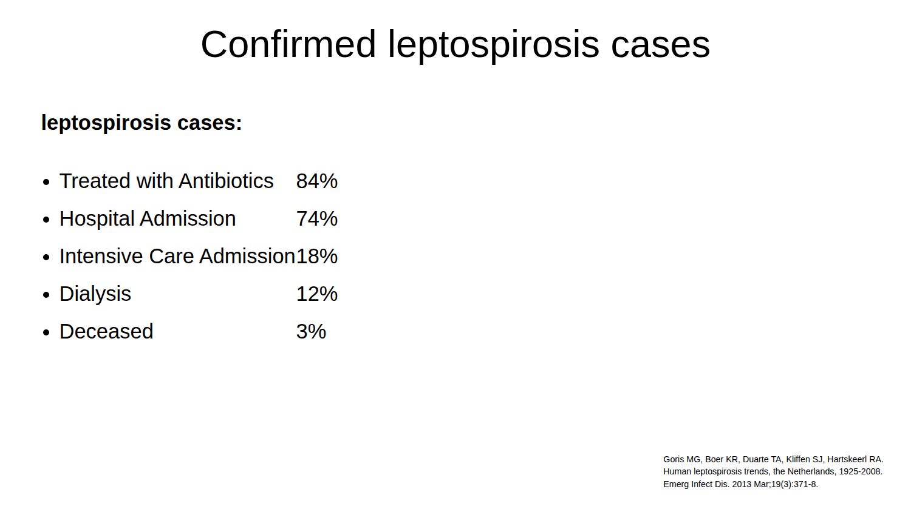Confirmed leptospirosis cases
leptospirosis cases:
Treated with Antibiotics 84%
Hospital Admission 74%
Intensive Care Admission 18%
Dialysis 12%
Deceased 3%
Goris MG, Boer KR, Duarte TA, Kliffen SJ, Hartskeerl RA.
Human leptospirosis trends, the Netherlands, 1925-2008.
Emerg Infect Dis. 2013 Mar;19(3):371-8.